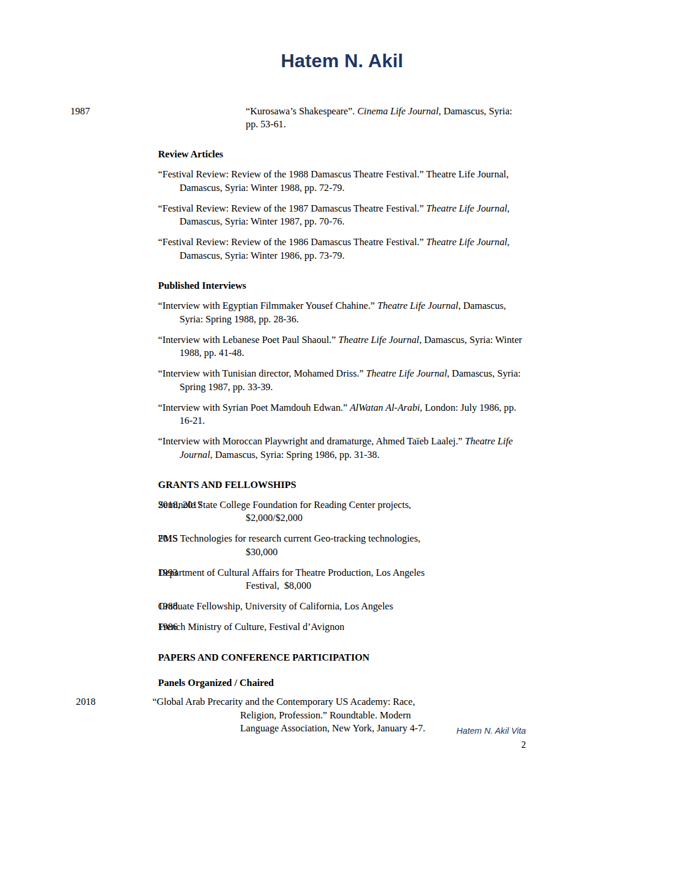Hatem N. Akil
1987“Kurosawa’s Shakespeare”. Cinema Life Journal, Damascus, Syria: pp. 53-61.
Review Articles
“Festival Review: Review of the 1988 Damascus Theatre Festival.” Theatre Life Journal, Damascus, Syria: Winter 1988, pp. 72-79.
“Festival Review: Review of the 1987 Damascus Theatre Festival.” Theatre Life Journal, Damascus, Syria: Winter 1987, pp. 70-76.
“Festival Review: Review of the 1986 Damascus Theatre Festival.” Theatre Life Journal, Damascus, Syria: Winter 1986, pp. 73-79.
Published Interviews
“Interview with Egyptian Filmmaker Yousef Chahine.” Theatre Life Journal, Damascus, Syria: Spring 1988, pp. 28-36.
“Interview with Lebanese Poet Paul Shaoul.” Theatre Life Journal, Damascus, Syria: Winter 1988, pp. 41-48.
“Interview with Tunisian director, Mohamed Driss.” Theatre Life Journal, Damascus, Syria: Spring 1987, pp. 33-39.
“Interview with Syrian Poet Mamdouh Edwan.” AlWatan Al-Arabi, London: July 1986, pp. 16-21.
“Interview with Moroccan Playwright and dramaturge, Ahmed Taïeb Laalej.” Theatre Life Journal, Damascus, Syria: Spring 1986, pp. 31-38.
GRANTS AND FELLOWSHIPS
2018, 2017 Seminole State College Foundation for Reading Center projects, $2,000/$2,000
2015 FMS Technologies for research current Geo-tracking technologies, $30,000
1993 Department of Cultural Affairs for Theatre Production, Los Angeles Festival, $8,000
1988 Graduate Fellowship, University of California, Los Angeles
1986 French Ministry of Culture, Festival d’Avignon
PAPERS AND CONFERENCE PARTICIPATION
Panels Organized / Chaired
2018“Global Arab Precarity and the Contemporary US Academy: Race, Religion, Profession.” Roundtable. Modern Language Association, New York, January 4-7.
Hatem N. Akil Vita
2